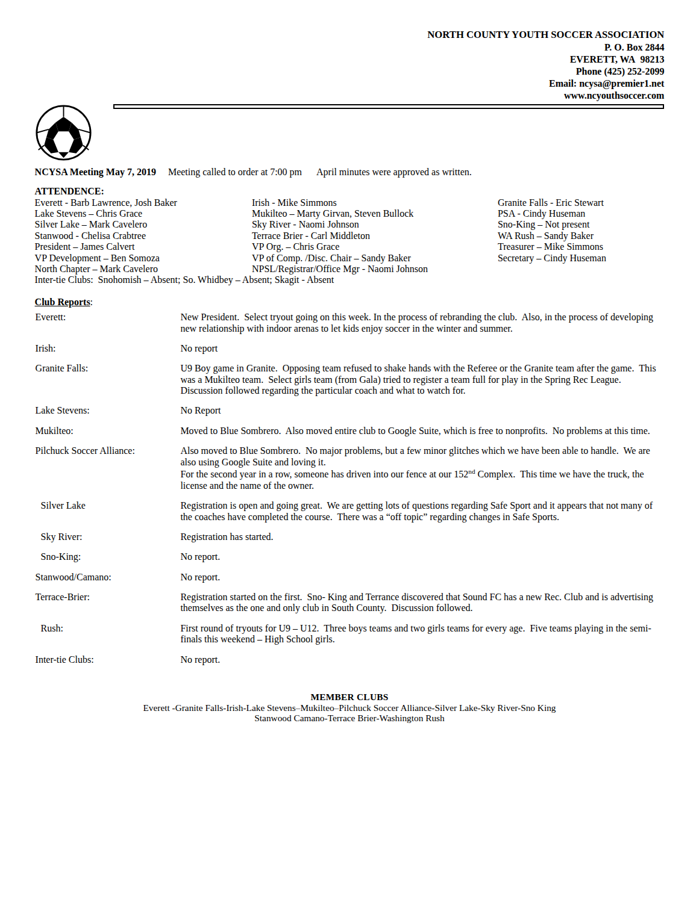NORTH COUNTY YOUTH SOCCER ASSOCIATION
P. O. Box 2844
EVERETT, WA 98213
Phone (425) 252-2099
Email: ncysa@premier1.net
www.ncyouthsoccer.com
NCYSA Meeting May 7, 2019 Meeting called to order at 7:00 pm April minutes were approved as written.
ATTENDENCE:
| Everett - Barb Lawrence, Josh Baker | Irish - Mike Simmons | Granite Falls - Eric Stewart |
| Lake Stevens – Chris Grace | Mukilteo – Marty Girvan, Steven Bullock | PSA - Cindy Huseman |
| Silver Lake – Mark Cavelero | Sky River - Naomi Johnson | Sno-King – Not present |
| Stanwood - Chelisa Crabtree | Terrace Brier - Carl Middleton | WA Rush – Sandy Baker |
| President – James Calvert | VP Org. – Chris Grace | Treasurer – Mike Simmons |
| VP Development – Ben Somoza | VP of Comp. /Disc. Chair – Sandy Baker | Secretary – Cindy Huseman |
| North Chapter – Mark Cavelero | NPSL/Registrar/Office Mgr - Naomi Johnson |
Inter-tie Clubs: Snohomish – Absent; So. Whidbey – Absent; Skagit - Absent
Club Reports
:
| Everett: | New President. Select tryout going on this week. In the process of rebranding the club. Also, in the process of developing new relationship with indoor arenas to let kids enjoy soccer in the winter and summer. |
| Irish: | No report |
| Granite Falls: | U9 Boy game in Granite. Opposing team refused to shake hands with the Referee or the Granite team after the game. This was a Mukilteo team. Select girls team (from Gala) tried to register a team full for play in the Spring Rec League. Discussion followed regarding the particular coach and what to watch for. |
| Lake Stevens: | No Report |
| Mukilteo: | Moved to Blue Sombrero. Also moved entire club to Google Suite, which is free to nonprofits. No problems at this time. |
| Pilchuck Soccer Alliance: | Also moved to Blue Sombrero. No major problems, but a few minor glitches which we have been able to handle. We are also using Google Suite and loving it. For the second year in a row, someone has driven into our fence at our 152 nd Complex. This time we have the truck, the license and the name of the owner. |
| Silver Lake | Registration is open and going great. We are getting lots of questions regarding Safe Sport and it appears that not many of the coaches have completed the course. There was a “off topic” regarding changes in Safe Sports. |
| Sky River: | Registration has started. |
| Sno-King: | No report. |
| Stanwood/Camano: | No report. |
| Terrace-Brier: | Registration started on the first. Sno- King and Terrance discovered that Sound FC has a new Rec. Club and is advertising themselves as the one and only club in South County. Discussion followed. |
| Rush: | First round of tryouts for U9 – U12. Three boys teams and two girls teams for every age. Five teams playing in the semi-finals this weekend – High School girls. |
| Inter-tie Clubs: | No report. |
MEMBER CLUBS
Everett -Granite Falls-Irish-Lake Stevens–Mukilteo–Pilchuck Soccer Alliance-Silver Lake-Sky River-Sno King
Stanwood Camano-Terrace Brier-Washington Rush